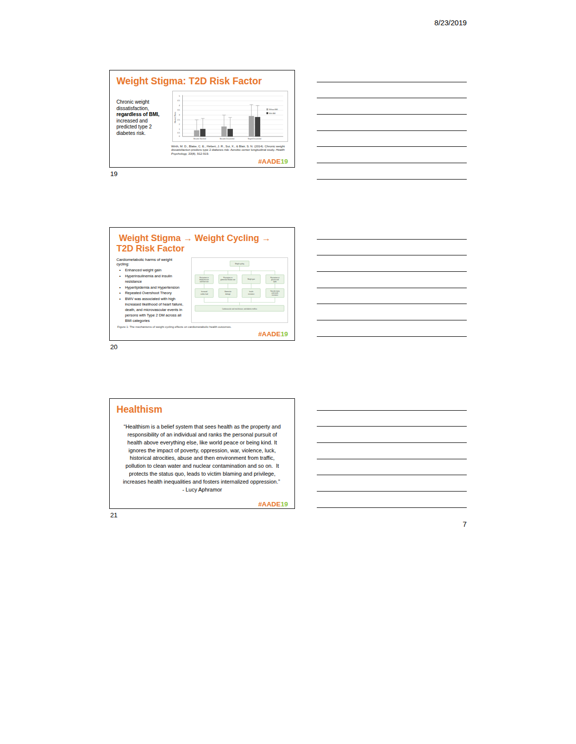8/23/2019
Weight Stigma: T2D Risk Factor
Chronic weight dissatisfaction, regardless of BMI, increased and predicted type 2 diabetes risk.
5 4.5 4 3.5 3 2.5 2 1 0.5 0 Hazard Ratio Became Satisfied Became Dissatisfied Stayed Dissatisfied Without BMI With BMI
Wirth, M. D., Blake, C. E., Hébert, J. R., Sui, X., & Blair, S. N. (2014). Chronic weight dissatisfaction predicts type 2 diabetes risk: Aerobic center longitudinal study. Health Psychology, 33(8), 912-919.
#AADE19
19
Weight Stigma → Weight Cycling → T2D Risk Factor
Cardiometabolic harms of weight cycling:
Enhanced weight gain
Hyperinsulinemia and insulin resistance
Hyperlipidemia and Hypertension
Repeated Overshoot Theory
BWV was associated with high increased likelihood of heart failure, death, and microvascular events in persons with Type 2 DM across all BMI categories
Weight cycling Fluctuations in blood pressure and heart rate Fluctuations in glomerular filtration rate Weight gain Fluctuations in glucose and lipids Increased cardiac load Glomerular damage Insulin resistance Vascular injury and insulin resistance Cardiovascular and renal disease, and diabetes mellitus
Figure 1: The mechanisms of weight cycling effects on cardiometabolic health outcomes.
#AADE19
20
Healthism
“Healthism is a belief system that sees health as the property and responsibility of an individual and ranks the personal pursuit of health above everything else, like world peace or being kind. It ignores the impact of poverty, oppression, war, violence, luck, historical atrocities, abuse and then environment from traffic, pollution to clean water and nuclear contamination and so on. It protects the status quo, leads to victim blaming and privilege, increases health inequalities and fosters internalized oppression.” - Lucy Aphramor
#AADE19
21
7